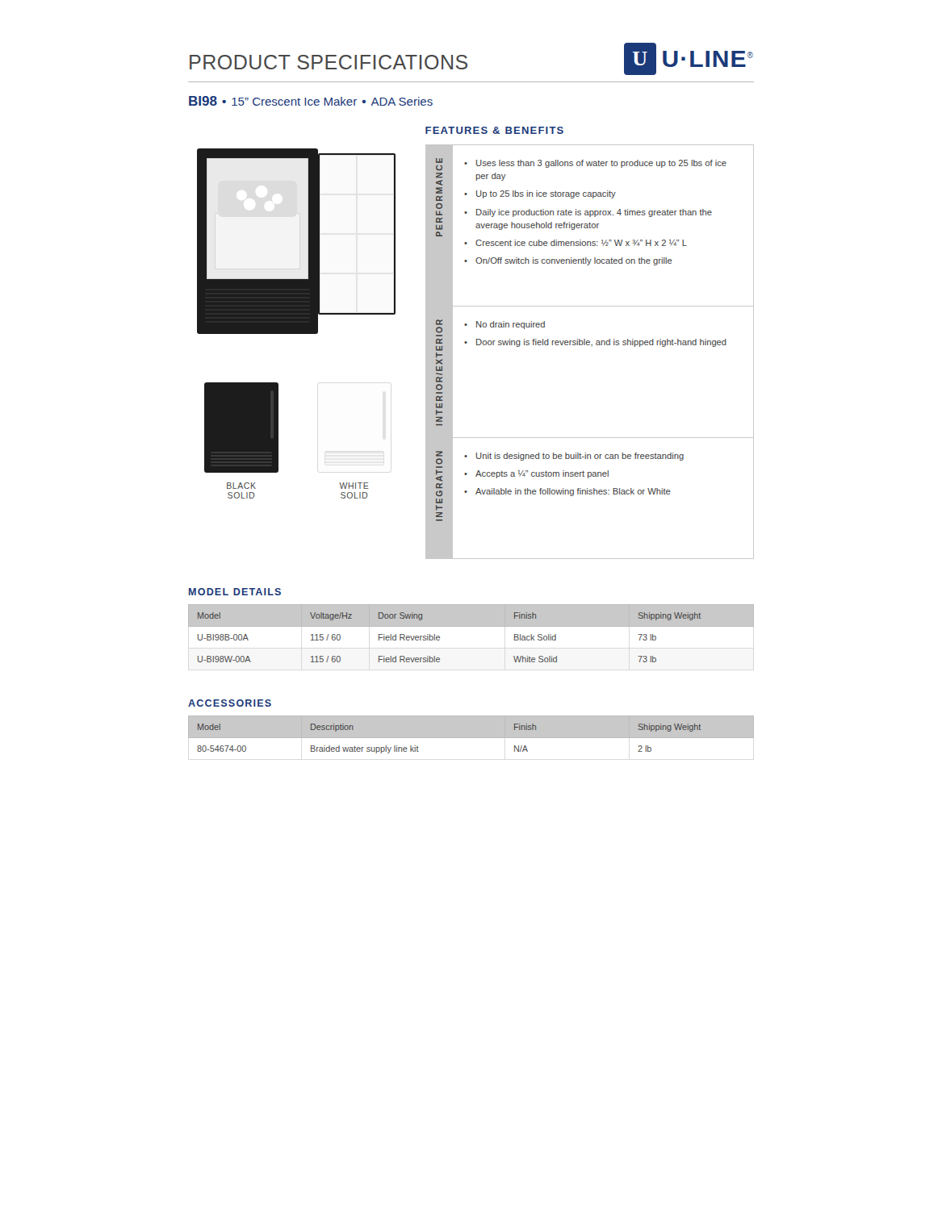PRODUCT SPECIFICATIONS
U
U·LINE®
BI98•15” Crescent Ice Maker•ADA Series
BLACK
SOLID
WHITE
SOLID
FEATURES & BENEFITS
| PERFORMANCE | Uses less than 3 gallons of water to produce up to 25 lbs of ice per day Up to 25 lbs in ice storage capacity Daily ice production rate is approx. 4 times greater than the average household refrigerator Crescent ice cube dimensions: ½” W x ¾” H x 2 ¼” L On/Off switch is conveniently located on the grille |
| INTERIOR/EXTERIOR | No drain required Door swing is field reversible, and is shipped right-hand hinged |
| INTEGRATION | Unit is designed to be built-in or can be freestanding Accepts a ¼” custom insert panel Available in the following finishes: Black or White |
MODEL DETAILS
| Model | Voltage/Hz | Door Swing | Finish | Shipping Weight |
| --- | --- | --- | --- | --- |
| U-BI98B-00A | 115 / 60 | Field Reversible | Black Solid | 73 lb |
| U-BI98W-00A | 115 / 60 | Field Reversible | White Solid | 73 lb |
ACCESSORIES
| Model | Description | Finish | Shipping Weight |
| --- | --- | --- | --- |
| 80-54674-00 | Braided water supply line kit | N/A | 2 lb |